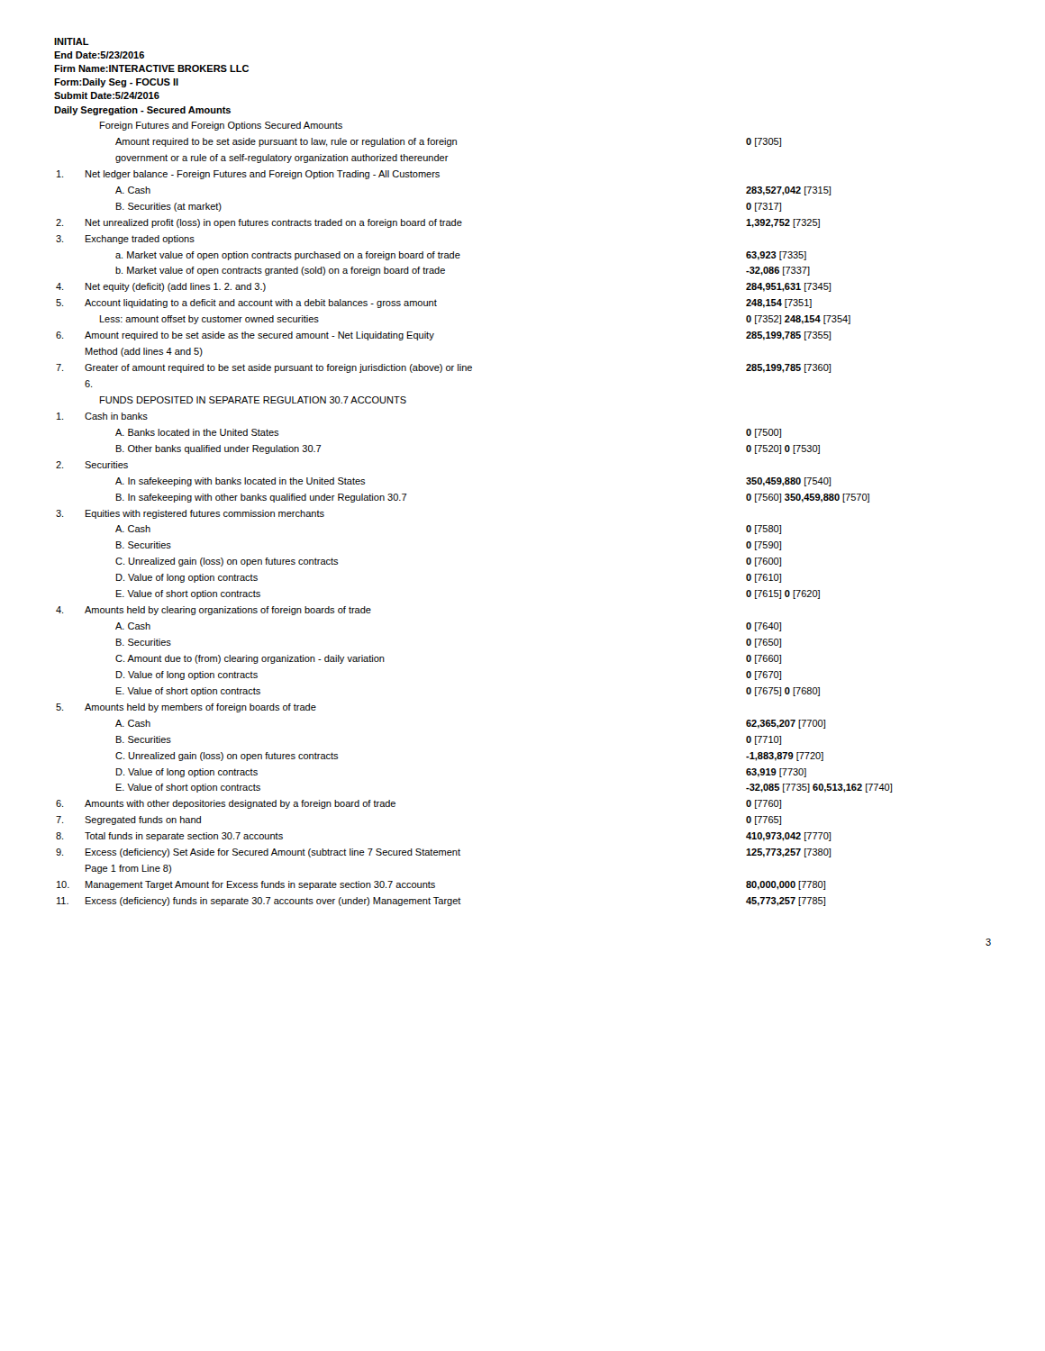INITIAL
End Date:5/23/2016
Firm Name:INTERACTIVE BROKERS LLC
Form:Daily Seg - FOCUS II
Submit Date:5/24/2016
Daily Segregation - Secured Amounts
| | Foreign Futures and Foreign Options Secured Amounts | |
| | Amount required to be set aside pursuant to law, rule or regulation of a foreign | 0 [7305] |
| | government or a rule of a self-regulatory organization authorized thereunder | |
| 1. | Net ledger balance - Foreign Futures and Foreign Option Trading - All Customers | |
| | A. Cash | 283,527,042 [7315] |
| | B. Securities (at market) | 0 [7317] |
| 2. | Net unrealized profit (loss) in open futures contracts traded on a foreign board of trade | 1,392,752 [7325] |
| 3. | Exchange traded options | |
| | a. Market value of open option contracts purchased on a foreign board of trade | 63,923 [7335] |
| | b. Market value of open contracts granted (sold) on a foreign board of trade | -32,086 [7337] |
| 4. | Net equity (deficit) (add lines 1. 2. and 3.) | 284,951,631 [7345] |
| 5. | Account liquidating to a deficit and account with a debit balances - gross amount | 248,154 [7351] |
| | Less: amount offset by customer owned securities | 0 [7352] 248,154 [7354] |
| 6. | Amount required to be set aside as the secured amount - Net Liquidating Equity | 285,199,785 [7355] |
| | Method (add lines 4 and 5) | |
| 7. | Greater of amount required to be set aside pursuant to foreign jurisdiction (above) or line | 285,199,785 [7360] |
| | 6. | |
| | FUNDS DEPOSITED IN SEPARATE REGULATION 30.7 ACCOUNTS | |
| 1. | Cash in banks | |
| | A. Banks located in the United States | 0 [7500] |
| | B. Other banks qualified under Regulation 30.7 | 0 [7520] 0 [7530] |
| 2. | Securities | |
| | A. In safekeeping with banks located in the United States | 350,459,880 [7540] |
| | B. In safekeeping with other banks qualified under Regulation 30.7 | 0 [7560] 350,459,880 [7570] |
| 3. | Equities with registered futures commission merchants | |
| | A. Cash | 0 [7580] |
| | B. Securities | 0 [7590] |
| | C. Unrealized gain (loss) on open futures contracts | 0 [7600] |
| | D. Value of long option contracts | 0 [7610] |
| | E. Value of short option contracts | 0 [7615] 0 [7620] |
| 4. | Amounts held by clearing organizations of foreign boards of trade | |
| | A. Cash | 0 [7640] |
| | B. Securities | 0 [7650] |
| | C. Amount due to (from) clearing organization - daily variation | 0 [7660] |
| | D. Value of long option contracts | 0 [7670] |
| | E. Value of short option contracts | 0 [7675] 0 [7680] |
| 5. | Amounts held by members of foreign boards of trade | |
| | A. Cash | 62,365,207 [7700] |
| | B. Securities | 0 [7710] |
| | C. Unrealized gain (loss) on open futures contracts | -1,883,879 [7720] |
| | D. Value of long option contracts | 63,919 [7730] |
| | E. Value of short option contracts | -32,085 [7735] 60,513,162 [7740] |
| 6. | Amounts with other depositories designated by a foreign board of trade | 0 [7760] |
| 7. | Segregated funds on hand | 0 [7765] |
| 8. | Total funds in separate section 30.7 accounts | 410,973,042 [7770] |
| 9. | Excess (deficiency) Set Aside for Secured Amount (subtract line 7 Secured Statement | 125,773,257 [7380] |
| | Page 1 from Line 8) | |
| 10. | Management Target Amount for Excess funds in separate section 30.7 accounts | 80,000,000 [7780] |
| 11. | Excess (deficiency) funds in separate 30.7 accounts over (under) Management Target | 45,773,257 [7785] |
3